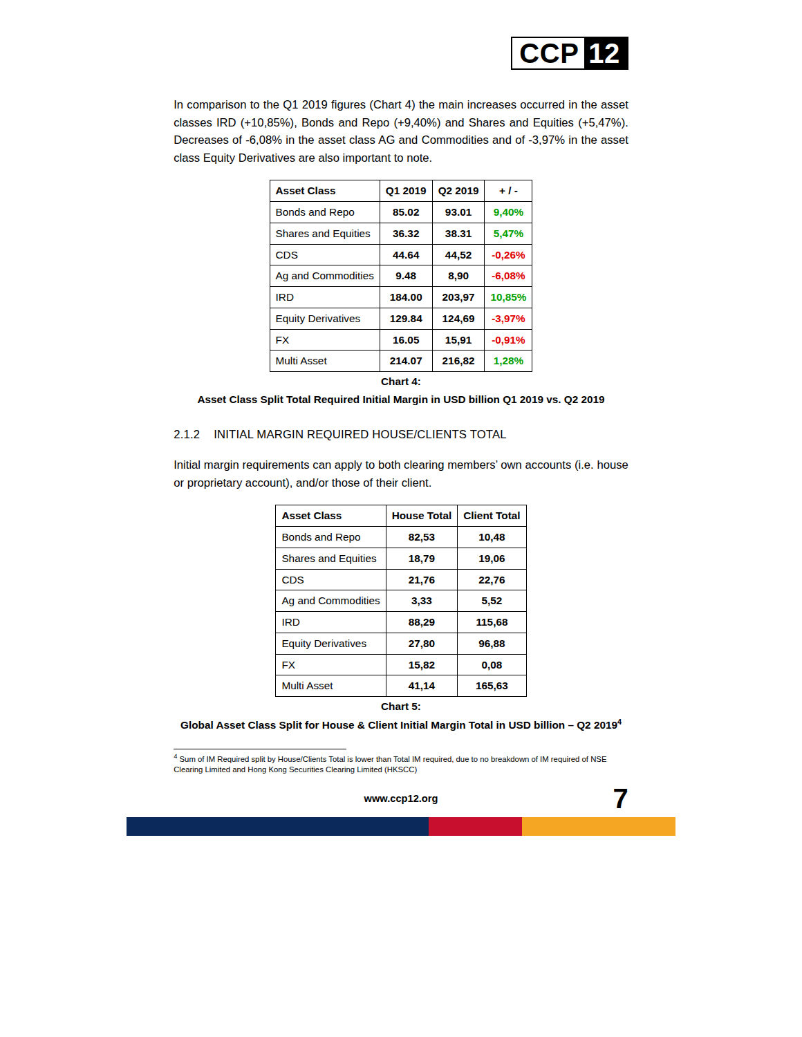CCP 12
In comparison to the Q1 2019 figures (Chart 4) the main increases occurred in the asset classes IRD (+10,85%), Bonds and Repo (+9,40%) and Shares and Equities (+5,47%). Decreases of -6,08% in the asset class AG and Commodities and of -3,97% in the asset class Equity Derivatives are also important to note.
| Asset Class | Q1 2019 | Q2 2019 | + / - |
| --- | --- | --- | --- |
| Bonds and Repo | 85.02 | 93.01 | 9,40% |
| Shares and Equities | 36.32 | 38.31 | 5,47% |
| CDS | 44.64 | 44,52 | -0,26% |
| Ag and Commodities | 9.48 | 8,90 | -6,08% |
| IRD | 184.00 | 203,97 | 10,85% |
| Equity Derivatives | 129.84 | 124,69 | -3,97% |
| FX | 16.05 | 15,91 | -0,91% |
| Multi Asset | 214.07 | 216,82 | 1,28% |
Chart 4: Asset Class Split Total Required Initial Margin in USD billion Q1 2019 vs. Q2 2019
2.1.2 INITIAL MARGIN REQUIRED HOUSE/CLIENTS TOTAL
Initial margin requirements can apply to both clearing members’ own accounts (i.e. house or proprietary account), and/or those of their client.
| Asset Class | House Total | Client Total |
| --- | --- | --- |
| Bonds and Repo | 82,53 | 10,48 |
| Shares and Equities | 18,79 | 19,06 |
| CDS | 21,76 | 22,76 |
| Ag and Commodities | 3,33 | 5,52 |
| IRD | 88,29 | 115,68 |
| Equity Derivatives | 27,80 | 96,88 |
| FX | 15,82 | 0,08 |
| Multi Asset | 41,14 | 165,63 |
Chart 5: Global Asset Class Split for House & Client Initial Margin Total in USD billion – Q2 20194
4 Sum of IM Required split by House/Clients Total is lower than Total IM required, due to no breakdown of IM required of NSE Clearing Limited and Hong Kong Securities Clearing Limited (HKSCC)
www.ccp12.org 7